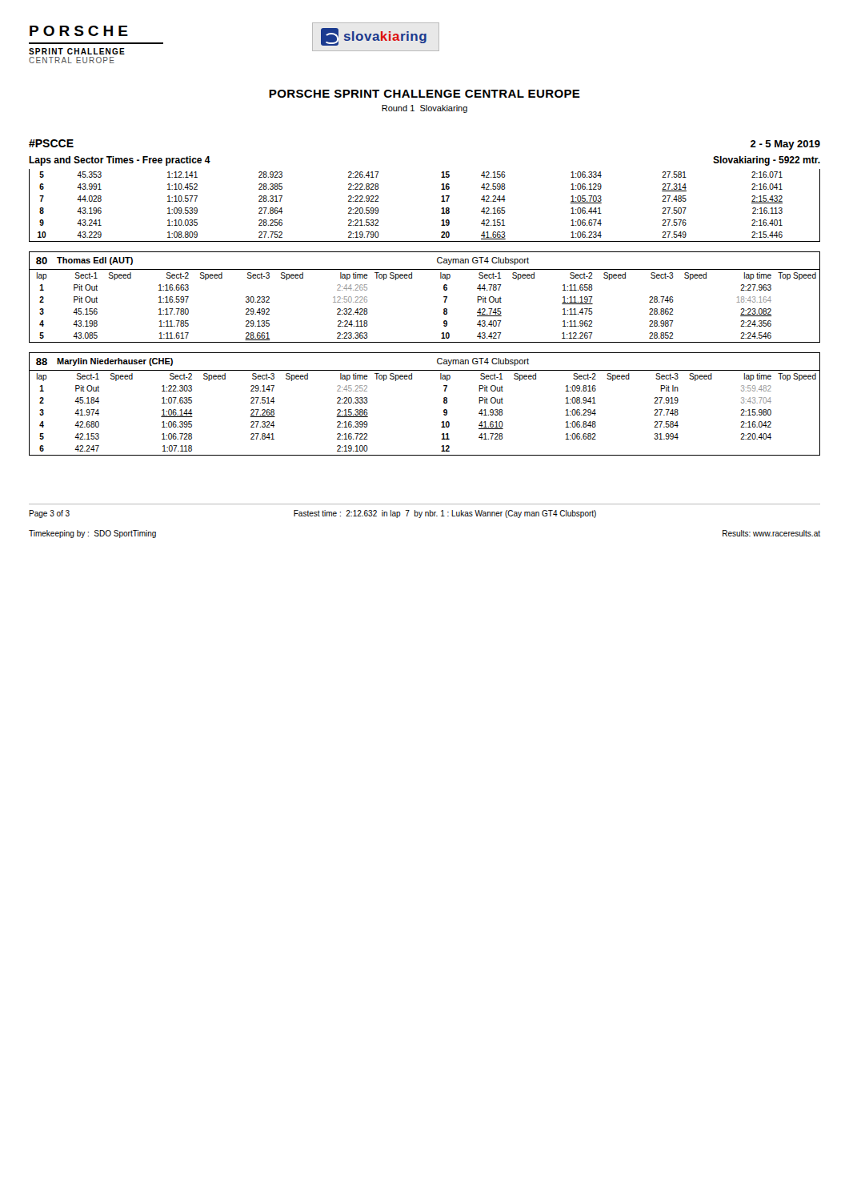PORSCHE
SPRINT CHALLENGE
CENTRAL EUROPE
slovakiaring
PORSCHE SPRINT CHALLENGE CENTRAL EUROPE
Round 1 Slovakiaring
#PSCCE
Laps and Sector Times - Free practice 4
2 - 5 May 2019
Slovakiaring - 5922 mtr.
| 5 | 45.353 | | 1:12.141 | | 28.923 | | 2:26.417 | | | 15 | 42.156 | | 1:06.334 | | 27.581 | | 2:16.071 | |
| 6 | 43.991 | | 1:10.452 | | 28.385 | | 2:22.828 | | | 16 | 42.598 | | 1:06.129 | | 27.314 | | 2:16.041 | |
| 7 | 44.028 | | 1:10.577 | | 28.317 | | 2:22.922 | | | 17 | 42.244 | | 1:05.703 | | 27.485 | | 2:15.432 | |
| 8 | 43.196 | | 1:09.539 | | 27.864 | | 2:20.599 | | | 18 | 42.165 | | 1:06.441 | | 27.507 | | 2:16.113 | |
| 9 | 43.241 | | 1:10.035 | | 28.256 | | 2:21.532 | | | 19 | 42.151 | | 1:06.674 | | 27.576 | | 2:16.401 | |
| 10 | 43.229 | | 1:08.809 | | 27.752 | | 2:19.790 | | | 20 | 41.663 | | 1:06.234 | | 27.549 | | 2:15.446 | |
| 80 | Thomas Edl (AUT) | | Cayman GT4 Clubsport |
| lap | Sect-1 | Speed | Sect-2 | Speed | Sect-3 | Speed | lap time | Top Speed | | lap | Sect-1 | Speed | Sect-2 | Speed | Sect-3 | Speed | lap time | Top Speed |
| 1 | Pit Out | | 1:16.663 | | | | 2:44.265 | | | 6 | 44.787 | | 1:11.658 | | | | 2:27.963 | |
| 2 | Pit Out | | 1:16.597 | | 30.232 | | 12:50.226 | | | 7 | Pit Out | | 1:11.197 | | 28.746 | | 18:43.164 | |
| 3 | 45.156 | | 1:17.780 | | 29.492 | | 2:32.428 | | | 8 | 42.745 | | 1:11.475 | | 28.862 | | 2:23.082 | |
| 4 | 43.198 | | 1:11.785 | | 29.135 | | 2:24.118 | | | 9 | 43.407 | | 1:11.962 | | 28.987 | | 2:24.356 | |
| 5 | 43.085 | | 1:11.617 | | 28.661 | | 2:23.363 | | | 10 | 43.427 | | 1:12.267 | | 28.852 | | 2:24.546 | |
| 88 | Marylin Niederhauser (CHE) | | Cayman GT4 Clubsport |
| lap | Sect-1 | Speed | Sect-2 | Speed | Sect-3 | Speed | lap time | Top Speed | | lap | Sect-1 | Speed | Sect-2 | Speed | Sect-3 | Speed | lap time | Top Speed |
| 1 | Pit Out | | 1:22.303 | | 29.147 | | 2:45.252 | | | 7 | Pit Out | | 1:09.816 | | Pit In | | 3:59.482 | |
| 2 | 45.184 | | 1:07.635 | | 27.514 | | 2:20.333 | | | 8 | Pit Out | | 1:08.941 | | 27.919 | | 3:43.704 | |
| 3 | 41.974 | | 1:06.144 | | 27.268 | | 2:15.386 | | | 9 | 41.938 | | 1:06.294 | | 27.748 | | 2:15.980 | |
| 4 | 42.680 | | 1:06.395 | | 27.324 | | 2:16.399 | | | 10 | 41.610 | | 1:06.848 | | 27.584 | | 2:16.042 | |
| 5 | 42.153 | | 1:06.728 | | 27.841 | | 2:16.722 | | | 11 | 41.728 | | 1:06.682 | | 31.994 | | 2:20.404 | |
| 6 | 42.247 | | 1:07.118 | | | | 2:19.100 | | | 12 | | | | | | | | |
Page 3 of 3
Fastest time : 2:12.632 in lap 7 by nbr. 1 : Lukas Wanner (Cay man GT4 Clubsport)
Timekeeping by : SDO SportTiming
Results: www.raceresults.at